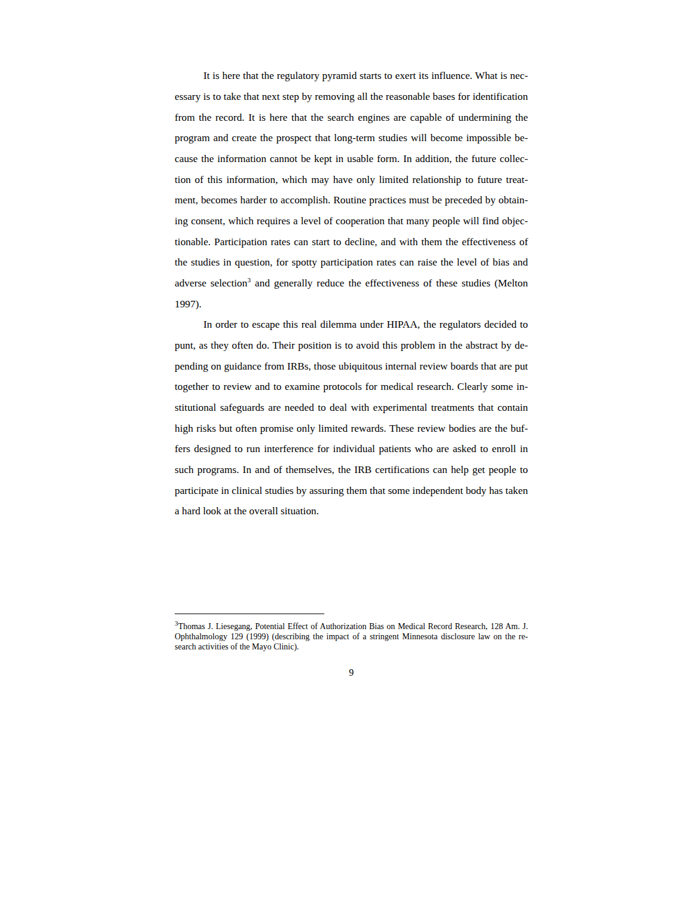It is here that the regulatory pyramid starts to exert its influence. What is necessary is to take that next step by removing all the reasonable bases for identification from the record. It is here that the search engines are capable of undermining the program and create the prospect that long-term studies will become impossible because the information cannot be kept in usable form. In addition, the future collection of this information, which may have only limited relationship to future treatment, becomes harder to accomplish. Routine practices must be preceded by obtaining consent, which requires a level of cooperation that many people will find objectionable. Participation rates can start to decline, and with them the effectiveness of the studies in question, for spotty participation rates can raise the level of bias and adverse selection3 and generally reduce the effectiveness of these studies (Melton 1997).
In order to escape this real dilemma under HIPAA, the regulators decided to punt, as they often do. Their position is to avoid this problem in the abstract by depending on guidance from IRBs, those ubiquitous internal review boards that are put together to review and to examine protocols for medical research. Clearly some institutional safeguards are needed to deal with experimental treatments that contain high risks but often promise only limited rewards. These review bodies are the buffers designed to run interference for individual patients who are asked to enroll in such programs. In and of themselves, the IRB certifications can help get people to participate in clinical studies by assuring them that some independent body has taken a hard look at the overall situation.
3Thomas J. Liesegang, Potential Effect of Authorization Bias on Medical Record Research, 128 Am. J. Ophthalmology 129 (1999) (describing the impact of a stringent Minnesota disclosure law on the research activities of the Mayo Clinic).
9